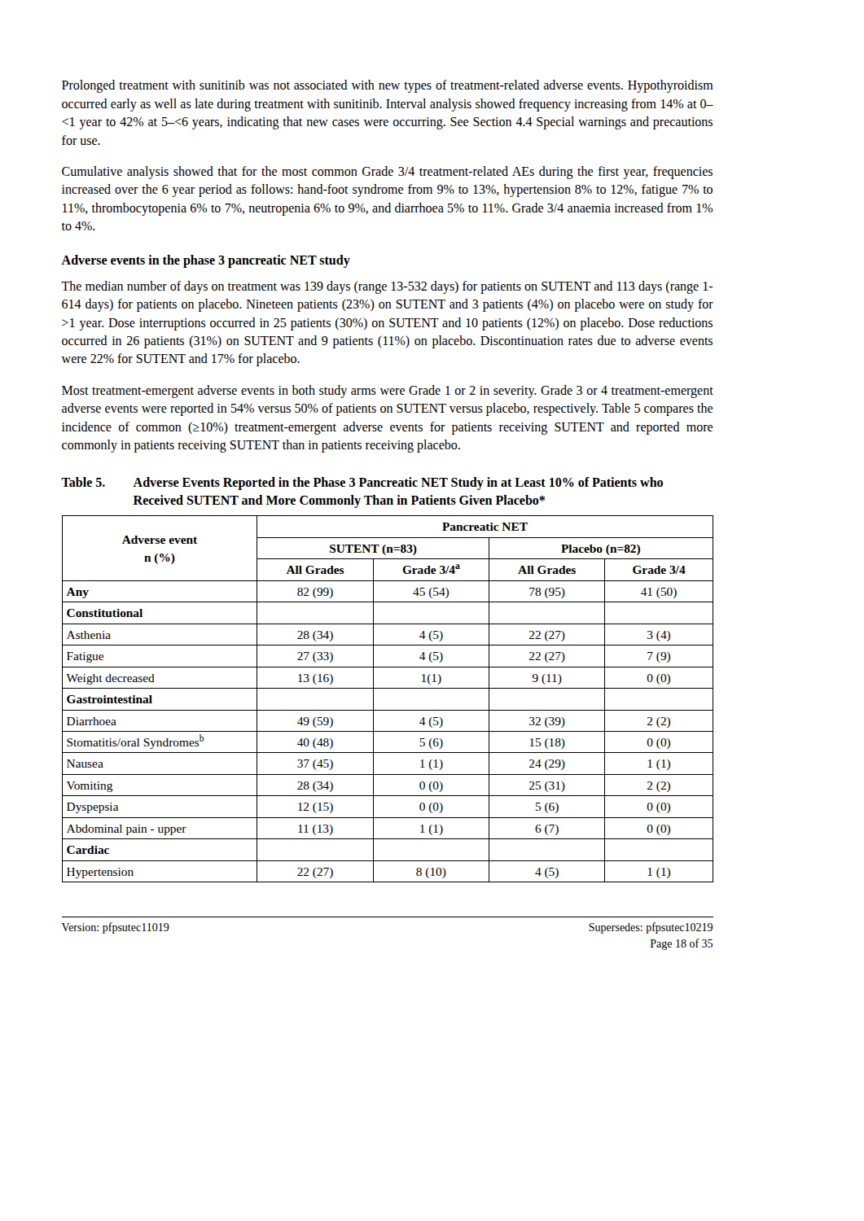Prolonged treatment with sunitinib was not associated with new types of treatment-related adverse events. Hypothyroidism occurred early as well as late during treatment with sunitinib. Interval analysis showed frequency increasing from 14% at 0–<1 year to 42% at 5–<6 years, indicating that new cases were occurring. See Section 4.4 Special warnings and precautions for use.
Cumulative analysis showed that for the most common Grade 3/4 treatment-related AEs during the first year, frequencies increased over the 6 year period as follows: hand-foot syndrome from 9% to 13%, hypertension 8% to 12%, fatigue 7% to 11%, thrombocytopenia 6% to 7%, neutropenia 6% to 9%, and diarrhoea 5% to 11%. Grade 3/4 anaemia increased from 1% to 4%.
Adverse events in the phase 3 pancreatic NET study
The median number of days on treatment was 139 days (range 13-532 days) for patients on SUTENT and 113 days (range 1-614 days) for patients on placebo. Nineteen patients (23%) on SUTENT and 3 patients (4%) on placebo were on study for >1 year. Dose interruptions occurred in 25 patients (30%) on SUTENT and 10 patients (12%) on placebo. Dose reductions occurred in 26 patients (31%) on SUTENT and 9 patients (11%) on placebo. Discontinuation rates due to adverse events were 22% for SUTENT and 17% for placebo.
Most treatment-emergent adverse events in both study arms were Grade 1 or 2 in severity. Grade 3 or 4 treatment-emergent adverse events were reported in 54% versus 50% of patients on SUTENT versus placebo, respectively. Table 5 compares the incidence of common (≥10%) treatment-emergent adverse events for patients receiving SUTENT and reported more commonly in patients receiving SUTENT than in patients receiving placebo.
Table 5. Adverse Events Reported in the Phase 3 Pancreatic NET Study in at Least 10% of Patients who Received SUTENT and More Commonly Than in Patients Given Placebo*
| Adverse event n (%) | Pancreatic NET |
| --- | --- |
| SUTENT (n=83) | Placebo (n=82) |
| All Grades | Grade 3/4 a | All Grades | Grade 3/4 |
| Any | 82 (99) | 45 (54) | 78 (95) | 41 (50) |
| Constitutional | | | | |
| Asthenia | 28 (34) | 4 (5) | 22 (27) | 3 (4) |
| Fatigue | 27 (33) | 4 (5) | 22 (27) | 7 (9) |
| Weight decreased | 13 (16) | 1(1) | 9 (11) | 0 (0) |
| Gastrointestinal | | | | |
| Diarrhoea | 49 (59) | 4 (5) | 32 (39) | 2 (2) |
| Stomatitis/oral Syndromes b | 40 (48) | 5 (6) | 15 (18) | 0 (0) |
| Nausea | 37 (45) | 1 (1) | 24 (29) | 1 (1) |
| Vomiting | 28 (34) | 0 (0) | 25 (31) | 2 (2) |
| Dyspepsia | 12 (15) | 0 (0) | 5 (6) | 0 (0) |
| Abdominal pain - upper | 11 (13) | 1 (1) | 6 (7) | 0 (0) |
| Cardiac | | | | |
| Hypertension | 22 (27) | 8 (10) | 4 (5) | 1 (1) |
Version: pfpsutec11019
Supersedes: pfpsutec10219
Page 18 of 35